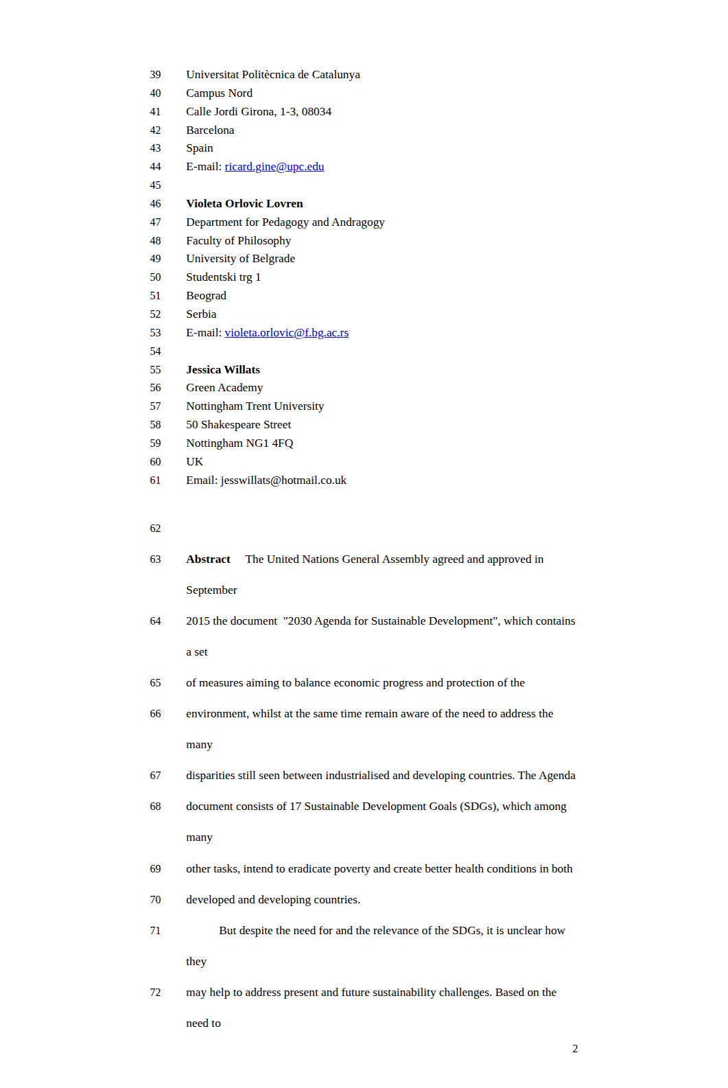39 Universitat Politècnica de Catalunya
40 Campus Nord
41 Calle Jordi Girona, 1-3, 08034
42 Barcelona
43 Spain
44 E-mail: ricard.gine@upc.edu
45
46 Violeta Orlovic Lovren
47 Department for Pedagogy and Andragogy
48 Faculty of Philosophy
49 University of Belgrade
50 Studentski trg 1
51 Beograd
52 Serbia
53 E-mail: violeta.orlovic@f.bg.ac.rs
54
55 Jessica Willats
56 Green Academy
57 Nottingham Trent University
5850 Shakespeare Street
59 Nottingham NG1 4FQ
60 UK
61 Email: jesswillats@hotmail.co.uk
62
63 Abstract The United Nations General Assembly agreed and approved in September
642015 the document "2030 Agenda for Sustainable Development", which contains a set
65 of measures aiming to balance economic progress and protection of the
66 environment, whilst at the same time remain aware of the need to address the many
67 disparities still seen between industrialised and developing countries. The Agenda
68 document consists of 17 Sustainable Development Goals (SDGs), which among many
69 other tasks, intend to eradicate poverty and create better health conditions in both
70 developed and developing countries.
71 But despite the need for and the relevance of the SDGs, it is unclear how they
72 may help to address present and future sustainability challenges. Based on the need to
2